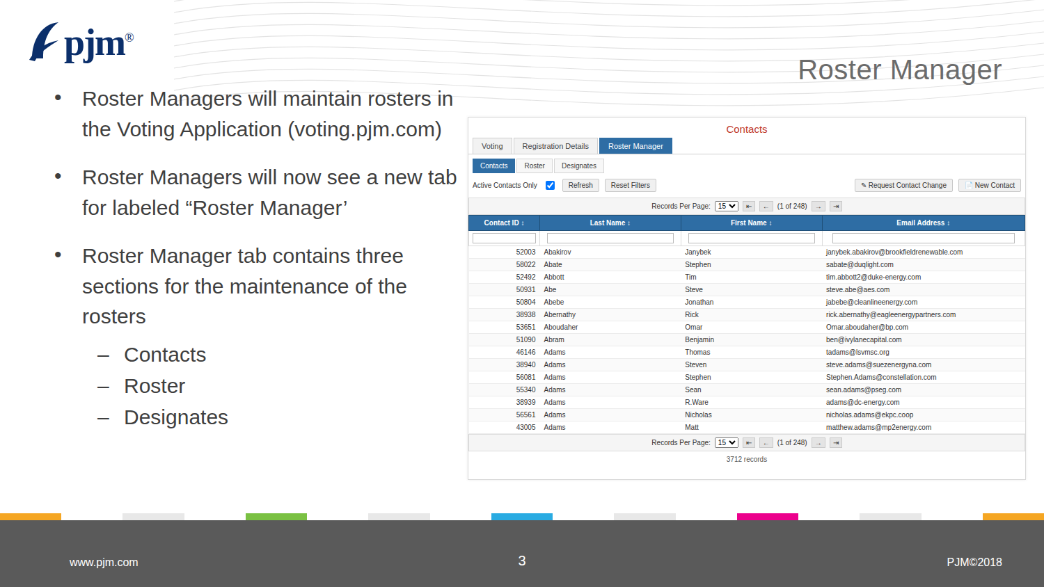pjm®
Roster Manager
Roster Managers will maintain rosters in the Voting Application (voting.pjm.com)
Roster Managers will now see a new tab for labeled “Roster Manager’
Roster Manager tab contains three sections for the maintenance of the rosters
Contacts
Roster
Designates
Contacts
Voting
Registration Details
Roster Manager
Contacts
Roster
Designates
Active Contacts Only Refresh Reset Filters ✎ Request Contact Change 📄 New Contact
Records Per Page: 15 ⇤ ← (1 of 248) → ⇥
| Contact ID ↕ | Last Name ↕ | First Name ↕ | Email Address ↕ |
| --- | --- | --- | --- |
| 52003 | Abakirov | Janybek | janybek.abakirov@brookfieldrenewable.com |
| 58022 | Abate | Stephen | sabate@duqlight.com |
| 52492 | Abbott | Tim | tim.abbott2@duke-energy.com |
| 50931 | Abe | Steve | steve.abe@aes.com |
| 50804 | Abebe | Jonathan | jabebe@cleanlineenergy.com |
| 38938 | Abernathy | Rick | rick.abernathy@eagleenergypartners.com |
| 53651 | Aboudaher | Omar | Omar.aboudaher@bp.com |
| 51090 | Abram | Benjamin | ben@ivylanecapital.com |
| 46146 | Adams | Thomas | tadams@lsvmsc.org |
| 38940 | Adams | Steven | steve.adams@suezenergyna.com |
| 56081 | Adams | Stephen | Stephen.Adams@constellation.com |
| 55340 | Adams | Sean | sean.adams@pseg.com |
| 38939 | Adams | R.Ware | adams@dc-energy.com |
| 56561 | Adams | Nicholas | nicholas.adams@ekpc.coop |
| 43005 | Adams | Matt | matthew.adams@mp2energy.com |
Records Per Page: 15 ⇤ ← (1 of 248) → ⇥
3712 records
www.pjm.com
3
PJM©2018